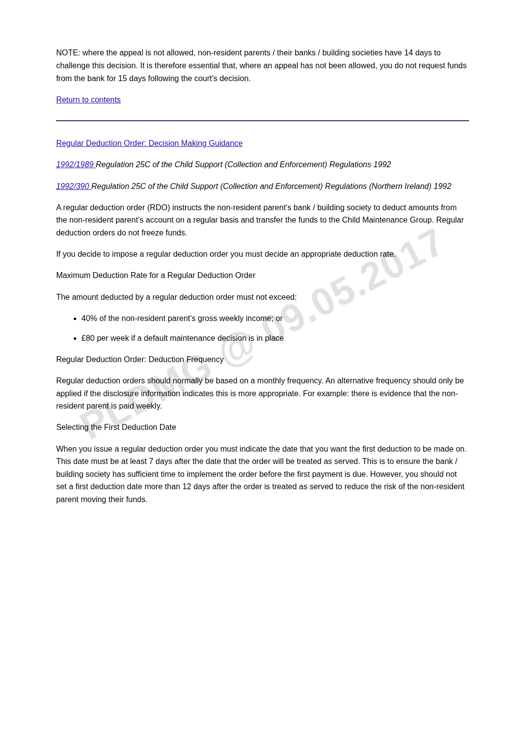PLDMG @ 09.05.2017
NOTE: where the appeal is not allowed, non-resident parents / their banks / building societies have 14 days to challenge this decision. It is therefore essential that, where an appeal has not been allowed, you do not request funds from the bank for 15 days following the court's decision.
Return to contents
Regular Deduction Order: Decision Making Guidance
1992/1989 Regulation 25C of the Child Support (Collection and Enforcement) Regulations 1992
1992/390 Regulation 25C of the Child Support (Collection and Enforcement) Regulations (Northern Ireland) 1992
A regular deduction order (RDO) instructs the non-resident parent's bank / building society to deduct amounts from the non-resident parent’s account on a regular basis and transfer the funds to the Child Maintenance Group. Regular deduction orders do not freeze funds.
If you decide to impose a regular deduction order you must decide an appropriate deduction rate.
Maximum Deduction Rate for a Regular Deduction Order
The amount deducted by a regular deduction order must not exceed:
40% of the non-resident parent's gross weekly income; or
£80 per week if a default maintenance decision is in place
Regular Deduction Order: Deduction Frequency
Regular deduction orders should normally be based on a monthly frequency. An alternative frequency should only be applied if the disclosure information indicates this is more appropriate. For example: there is evidence that the non- resident parent is paid weekly.
Selecting the First Deduction Date
When you issue a regular deduction order you must indicate the date that you want the first deduction to be made on. This date must be at least 7 days after the date that the order will be treated as served. This is to ensure the bank / building society has sufficient time to implement the order before the first payment is due. However, you should not set a first deduction date more than 12 days after the order is treated as served to reduce the risk of the non-resident parent moving their funds.